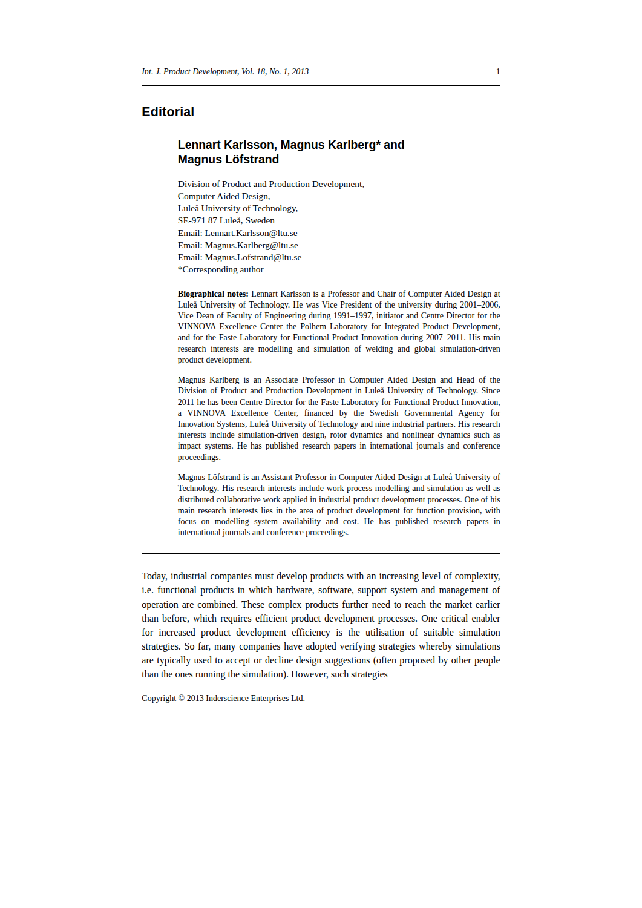Int. J. Product Development, Vol. 18, No. 1, 2013 1
Editorial
Lennart Karlsson, Magnus Karlberg* and
Magnus Löfstrand
Division of Product and Production Development,
Computer Aided Design,
Luleå University of Technology,
SE-971 87 Luleå, Sweden
Email: Lennart.Karlsson@ltu.se
Email: Magnus.Karlberg@ltu.se
Email: Magnus.Lofstrand@ltu.se
*Corresponding author
Biographical notes: Lennart Karlsson is a Professor and Chair of Computer Aided Design at Luleå University of Technology. He was Vice President of the university during 2001–2006, Vice Dean of Faculty of Engineering during 1991–1997, initiator and Centre Director for the VINNOVA Excellence Center the Polhem Laboratory for Integrated Product Development, and for the Faste Laboratory for Functional Product Innovation during 2007–2011. His main research interests are modelling and simulation of welding and global simulation-driven product development.
Magnus Karlberg is an Associate Professor in Computer Aided Design and Head of the Division of Product and Production Development in Luleå University of Technology. Since 2011 he has been Centre Director for the Faste Laboratory for Functional Product Innovation, a VINNOVA Excellence Center, financed by the Swedish Governmental Agency for Innovation Systems, Luleå University of Technology and nine industrial partners. His research interests include simulation-driven design, rotor dynamics and nonlinear dynamics such as impact systems. He has published research papers in international journals and conference proceedings.
Magnus Löfstrand is an Assistant Professor in Computer Aided Design at Luleå University of Technology. His research interests include work process modelling and simulation as well as distributed collaborative work applied in industrial product development processes. One of his main research interests lies in the area of product development for function provision, with focus on modelling system availability and cost. He has published research papers in international journals and conference proceedings.
Today, industrial companies must develop products with an increasing level of complexity, i.e. functional products in which hardware, software, support system and management of operation are combined. These complex products further need to reach the market earlier than before, which requires efficient product development processes. One critical enabler for increased product development efficiency is the utilisation of suitable simulation strategies. So far, many companies have adopted verifying strategies whereby simulations are typically used to accept or decline design suggestions (often proposed by other people than the ones running the simulation). However, such strategies
Copyright © 2013 Inderscience Enterprises Ltd.